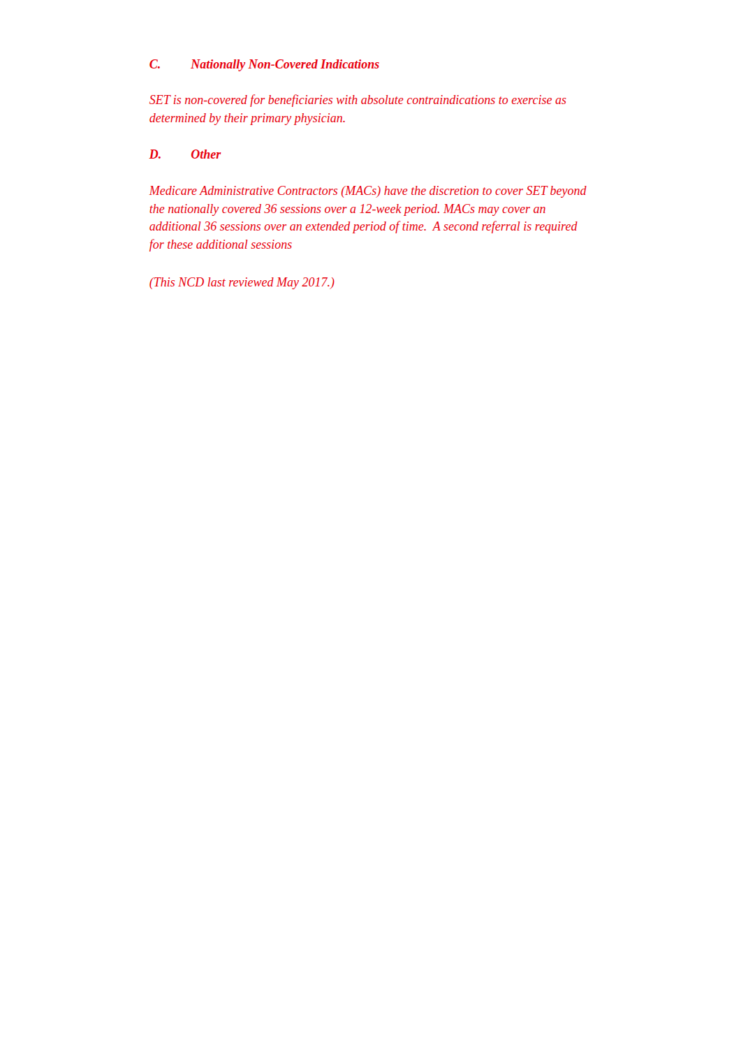C. Nationally Non-Covered Indications
SET is non-covered for beneficiaries with absolute contraindications to exercise as determined by their primary physician.
D. Other
Medicare Administrative Contractors (MACs) have the discretion to cover SET beyond the nationally covered 36 sessions over a 12-week period. MACs may cover an additional 36 sessions over an extended period of time. A second referral is required for these additional sessions
(This NCD last reviewed May 2017.)